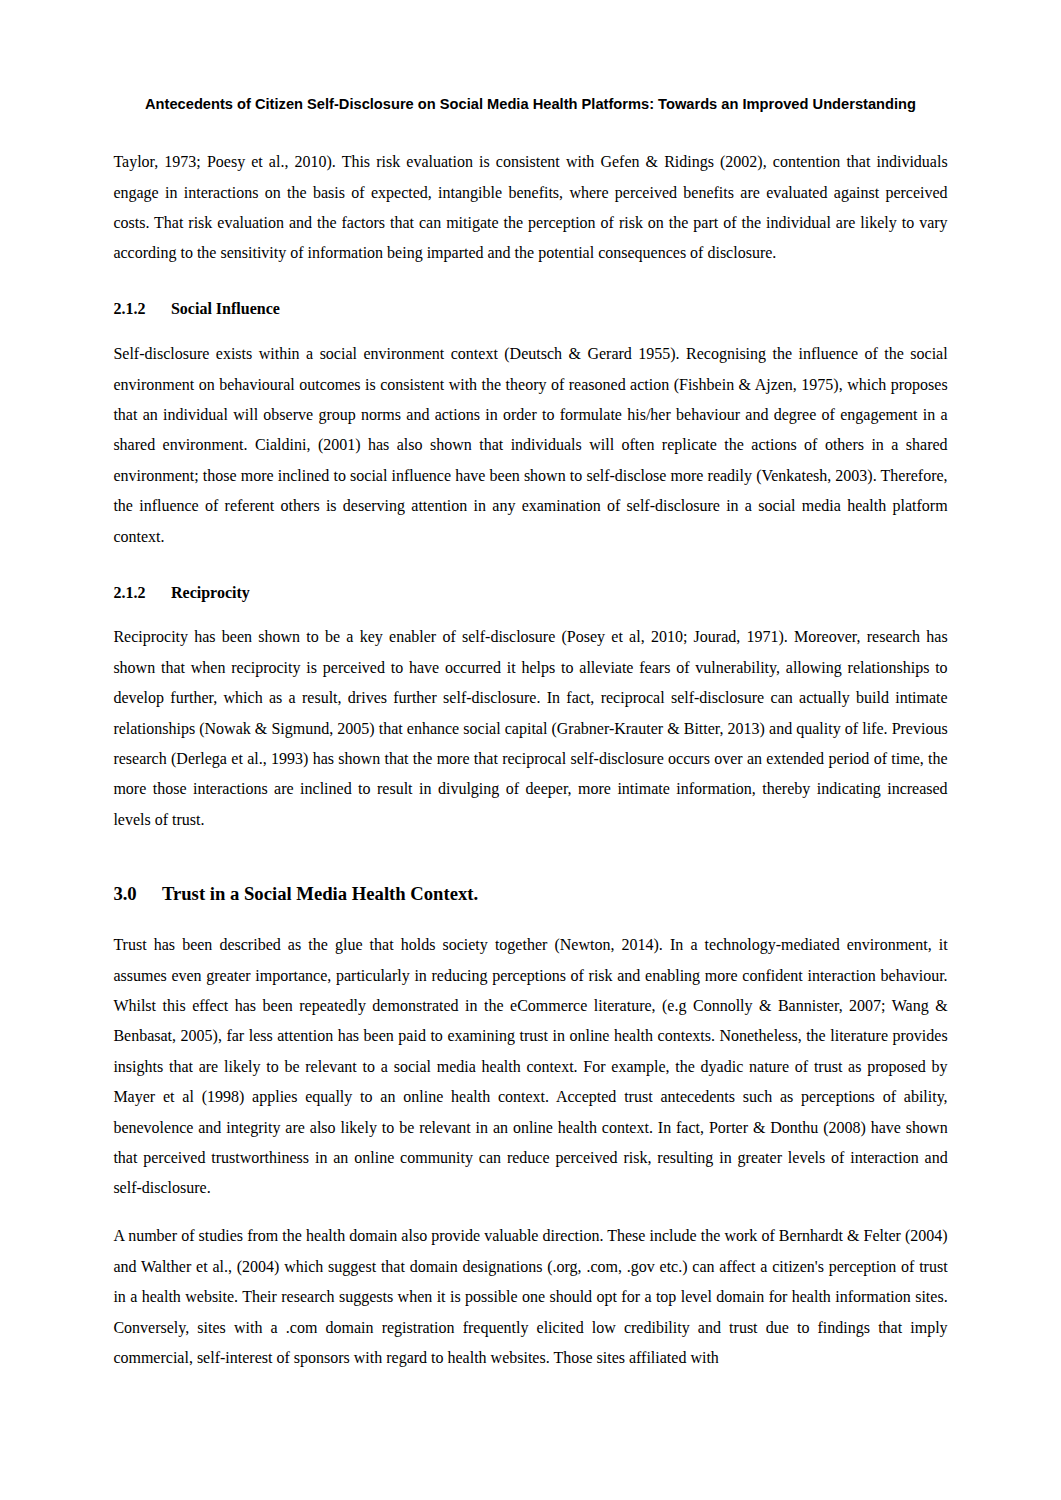Antecedents of Citizen Self-Disclosure on Social Media Health Platforms: Towards an Improved Understanding
Taylor, 1973; Poesy et al., 2010). This risk evaluation is consistent with Gefen & Ridings (2002), contention that individuals engage in interactions on the basis of expected, intangible benefits, where perceived benefits are evaluated against perceived costs. That risk evaluation and the factors that can mitigate the perception of risk on the part of the individual are likely to vary according to the sensitivity of information being imparted and the potential consequences of disclosure.
2.1.2 Social Influence
Self-disclosure exists within a social environment context (Deutsch & Gerard 1955). Recognising the influence of the social environment on behavioural outcomes is consistent with the theory of reasoned action (Fishbein & Ajzen, 1975), which proposes that an individual will observe group norms and actions in order to formulate his/her behaviour and degree of engagement in a shared environment. Cialdini, (2001) has also shown that individuals will often replicate the actions of others in a shared environment; those more inclined to social influence have been shown to self-disclose more readily (Venkatesh, 2003). Therefore, the influence of referent others is deserving attention in any examination of self-disclosure in a social media health platform context.
2.1.2 Reciprocity
Reciprocity has been shown to be a key enabler of self-disclosure (Posey et al, 2010; Jourad, 1971). Moreover, research has shown that when reciprocity is perceived to have occurred it helps to alleviate fears of vulnerability, allowing relationships to develop further, which as a result, drives further self-disclosure. In fact, reciprocal self-disclosure can actually build intimate relationships (Nowak & Sigmund, 2005) that enhance social capital (Grabner-Krauter & Bitter, 2013) and quality of life. Previous research (Derlega et al., 1993) has shown that the more that reciprocal self-disclosure occurs over an extended period of time, the more those interactions are inclined to result in divulging of deeper, more intimate information, thereby indicating increased levels of trust.
3.0 Trust in a Social Media Health Context.
Trust has been described as the glue that holds society together (Newton, 2014). In a technology-mediated environment, it assumes even greater importance, particularly in reducing perceptions of risk and enabling more confident interaction behaviour. Whilst this effect has been repeatedly demonstrated in the eCommerce literature, (e.g Connolly & Bannister, 2007; Wang & Benbasat, 2005), far less attention has been paid to examining trust in online health contexts. Nonetheless, the literature provides insights that are likely to be relevant to a social media health context. For example, the dyadic nature of trust as proposed by Mayer et al (1998) applies equally to an online health context. Accepted trust antecedents such as perceptions of ability, benevolence and integrity are also likely to be relevant in an online health context. In fact, Porter & Donthu (2008) have shown that perceived trustworthiness in an online community can reduce perceived risk, resulting in greater levels of interaction and self-disclosure.
A number of studies from the health domain also provide valuable direction. These include the work of Bernhardt & Felter (2004) and Walther et al., (2004) which suggest that domain designations (.org, .com, .gov etc.) can affect a citizen's perception of trust in a health website. Their research suggests when it is possible one should opt for a top level domain for health information sites. Conversely, sites with a .com domain registration frequently elicited low credibility and trust due to findings that imply commercial, self-interest of sponsors with regard to health websites. Those sites affiliated with